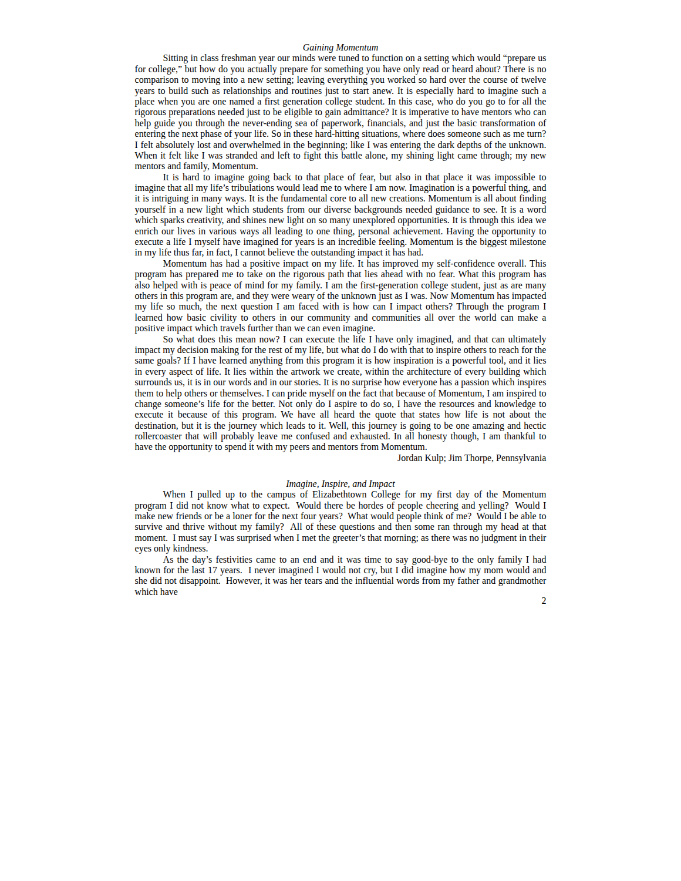Gaining Momentum
Sitting in class freshman year our minds were tuned to function on a setting which would “prepare us for college,” but how do you actually prepare for something you have only read or heard about? There is no comparison to moving into a new setting; leaving everything you worked so hard over the course of twelve years to build such as relationships and routines just to start anew. It is especially hard to imagine such a place when you are one named a first generation college student. In this case, who do you go to for all the rigorous preparations needed just to be eligible to gain admittance? It is imperative to have mentors who can help guide you through the never-ending sea of paperwork, financials, and just the basic transformation of entering the next phase of your life. So in these hard-hitting situations, where does someone such as me turn? I felt absolutely lost and overwhelmed in the beginning; like I was entering the dark depths of the unknown. When it felt like I was stranded and left to fight this battle alone, my shining light came through; my new mentors and family, Momentum.
It is hard to imagine going back to that place of fear, but also in that place it was impossible to imagine that all my life’s tribulations would lead me to where I am now. Imagination is a powerful thing, and it is intriguing in many ways. It is the fundamental core to all new creations. Momentum is all about finding yourself in a new light which students from our diverse backgrounds needed guidance to see. It is a word which sparks creativity, and shines new light on so many unexplored opportunities. It is through this idea we enrich our lives in various ways all leading to one thing, personal achievement. Having the opportunity to execute a life I myself have imagined for years is an incredible feeling. Momentum is the biggest milestone in my life thus far, in fact, I cannot believe the outstanding impact it has had.
Momentum has had a positive impact on my life. It has improved my self-confidence overall. This program has prepared me to take on the rigorous path that lies ahead with no fear. What this program has also helped with is peace of mind for my family. I am the first-generation college student, just as are many others in this program are, and they were weary of the unknown just as I was. Now Momentum has impacted my life so much, the next question I am faced with is how can I impact others? Through the program I learned how basic civility to others in our community and communities all over the world can make a positive impact which travels further than we can even imagine.
So what does this mean now? I can execute the life I have only imagined, and that can ultimately impact my decision making for the rest of my life, but what do I do with that to inspire others to reach for the same goals? If I have learned anything from this program it is how inspiration is a powerful tool, and it lies in every aspect of life. It lies within the artwork we create, within the architecture of every building which surrounds us, it is in our words and in our stories. It is no surprise how everyone has a passion which inspires them to help others or themselves. I can pride myself on the fact that because of Momentum, I am inspired to change someone’s life for the better. Not only do I aspire to do so, I have the resources and knowledge to execute it because of this program. We have all heard the quote that states how life is not about the destination, but it is the journey which leads to it. Well, this journey is going to be one amazing and hectic rollercoaster that will probably leave me confused and exhausted. In all honesty though, I am thankful to have the opportunity to spend it with my peers and mentors from Momentum.
Jordan Kulp; Jim Thorpe, Pennsylvania
Imagine, Inspire, and Impact
When I pulled up to the campus of Elizabethtown College for my first day of the Momentum program I did not know what to expect. Would there be hordes of people cheering and yelling? Would I make new friends or be a loner for the next four years? What would people think of me? Would I be able to survive and thrive without my family? All of these questions and then some ran through my head at that moment. I must say I was surprised when I met the greeter’s that morning; as there was no judgment in their eyes only kindness.
As the day’s festivities came to an end and it was time to say good-bye to the only family I had known for the last 17 years. I never imagined I would not cry, but I did imagine how my mom would and she did not disappoint. However, it was her tears and the influential words from my father and grandmother which have
2